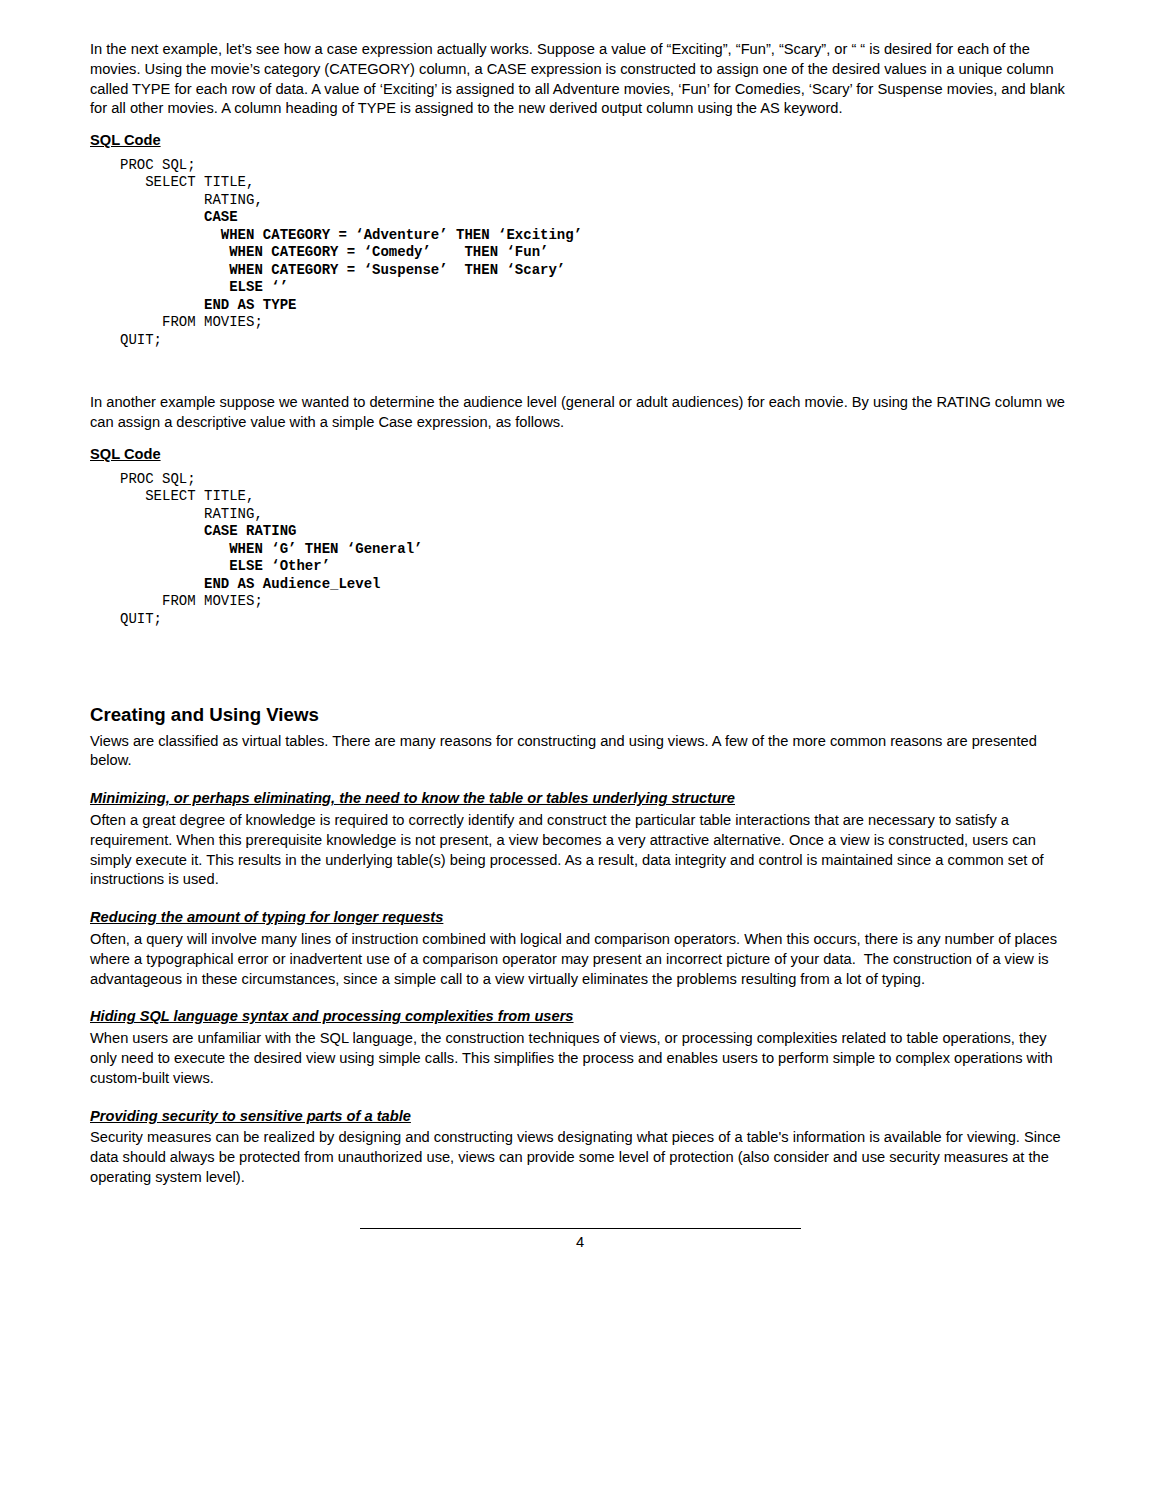In the next example, let’s see how a case expression actually works. Suppose a value of “Exciting”, “Fun”, “Scary”, or “ “ is desired for each of the movies. Using the movie’s category (CATEGORY) column, a CASE expression is constructed to assign one of the desired values in a unique column called TYPE for each row of data. A value of ‘Exciting’ is assigned to all Adventure movies, ‘Fun’ for Comedies, ‘Scary’ for Suspense movies, and blank for all other movies. A column heading of TYPE is assigned to the new derived output column using the AS keyword.
SQL Code
PROC SQL;
   SELECT TITLE,
          RATING,
          CASE
            WHEN CATEGORY = ‘Adventure’ THEN ‘Exciting’
             WHEN CATEGORY = ‘Comedy’    THEN ‘Fun’
             WHEN CATEGORY = ‘Suspense’  THEN ‘Scary’
             ELSE ‘’
          END AS TYPE
     FROM MOVIES;
QUIT;
In another example suppose we wanted to determine the audience level (general or adult audiences) for each movie. By using the RATING column we can assign a descriptive value with a simple Case expression, as follows.
SQL Code
PROC SQL;
   SELECT TITLE,
          RATING,
          CASE RATING
             WHEN ‘G’ THEN ‘General’
             ELSE ‘Other’
          END AS Audience_Level
     FROM MOVIES;
QUIT;
Creating and Using Views
Views are classified as virtual tables. There are many reasons for constructing and using views. A few of the more common reasons are presented below.
Minimizing, or perhaps eliminating, the need to know the table or tables underlying structure
Often a great degree of knowledge is required to correctly identify and construct the particular table interactions that are necessary to satisfy a requirement. When this prerequisite knowledge is not present, a view becomes a very attractive alternative. Once a view is constructed, users can simply execute it. This results in the underlying table(s) being processed. As a result, data integrity and control is maintained since a common set of instructions is used.
Reducing the amount of typing for longer requests
Often, a query will involve many lines of instruction combined with logical and comparison operators. When this occurs, there is any number of places where a typographical error or inadvertent use of a comparison operator may present an incorrect picture of your data. The construction of a view is advantageous in these circumstances, since a simple call to a view virtually eliminates the problems resulting from a lot of typing.
Hiding SQL language syntax and processing complexities from users
When users are unfamiliar with the SQL language, the construction techniques of views, or processing complexities related to table operations, they only need to execute the desired view using simple calls. This simplifies the process and enables users to perform simple to complex operations with custom-built views.
Providing security to sensitive parts of a table
Security measures can be realized by designing and constructing views designating what pieces of a table's information is available for viewing. Since data should always be protected from unauthorized use, views can provide some level of protection (also consider and use security measures at the operating system level).
4